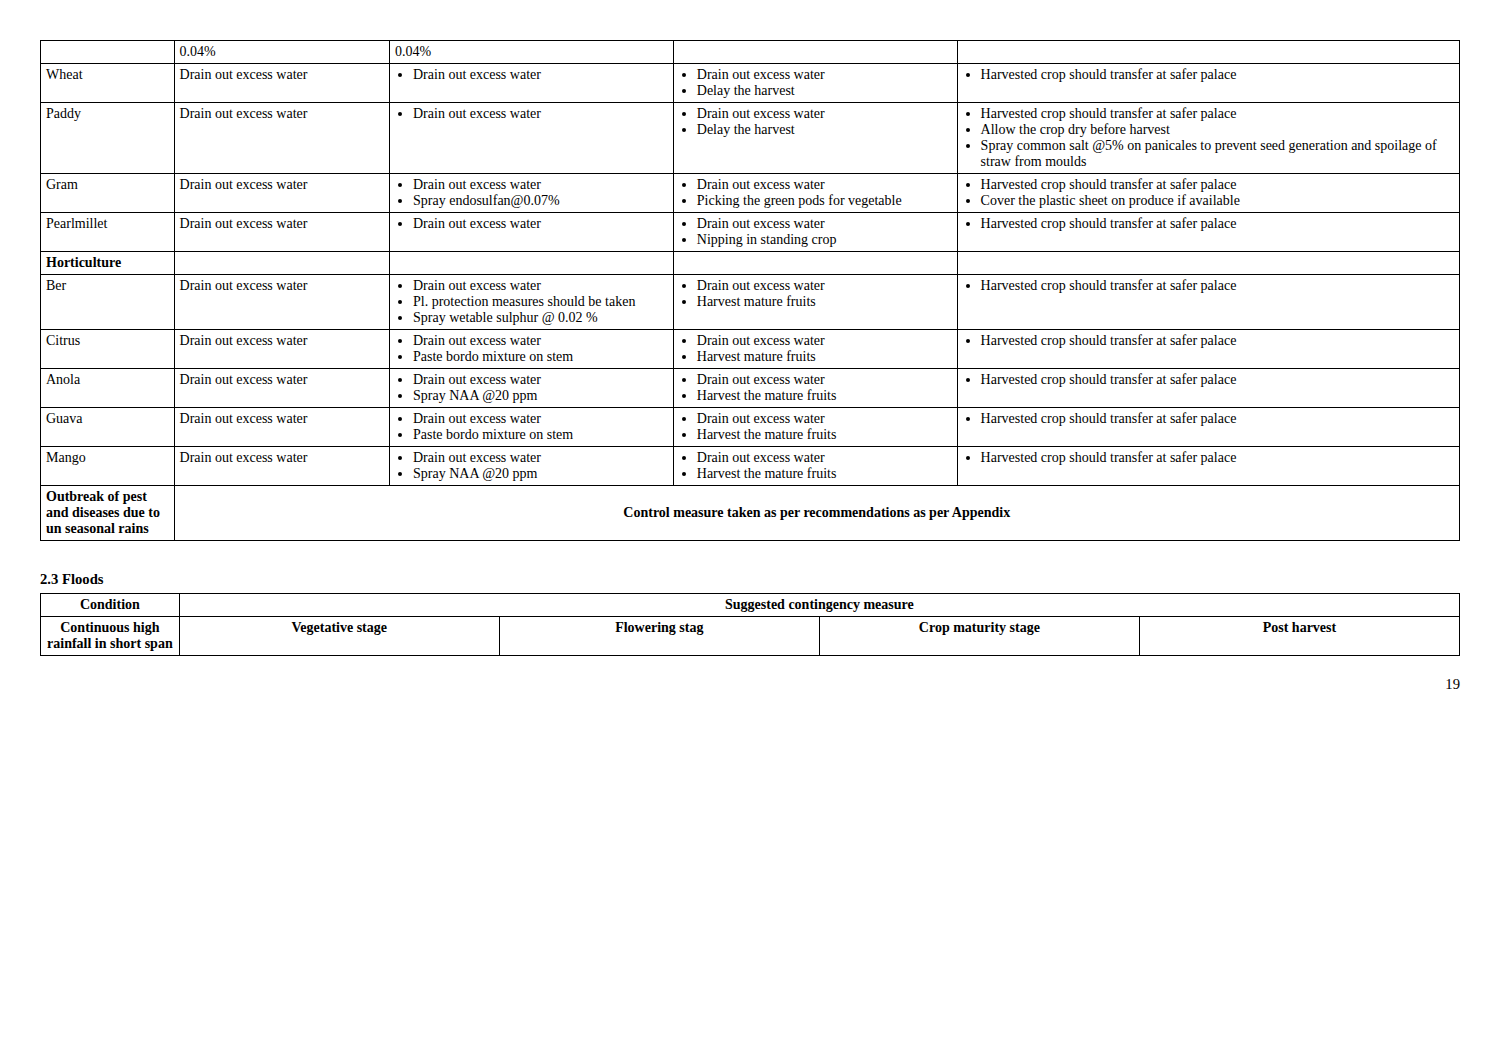| | 0.04% | 0.04% | | |
| Wheat | Drain out excess water | Drain out excess water | Drain out excess water Delay the harvest | Harvested crop should transfer at safer palace |
| Paddy | Drain out excess water | Drain out excess water | Drain out excess water Delay the harvest | Harvested crop should transfer at safer palace Allow the crop dry before harvest Spray common salt @5% on panicales to prevent seed generation and spoilage of straw from moulds |
| Gram | Drain out excess water | Drain out excess water Spray endosulfan@0.07% | Drain out excess water Picking the green pods for vegetable | Harvested crop should transfer at safer palace Cover the plastic sheet on produce if available |
| Pearlmillet | Drain out excess water | Drain out excess water | Drain out excess water Nipping in standing crop | Harvested crop should transfer at safer palace |
| Horticulture | | | | |
| Ber | Drain out excess water | Drain out excess water Pl. protection measures should be taken Spray wetable sulphur @ 0.02 % | Drain out excess water Harvest mature fruits | Harvested crop should transfer at safer palace |
| Citrus | Drain out excess water | Drain out excess water Paste bordo mixture on stem | Drain out excess water Harvest mature fruits | Harvested crop should transfer at safer palace |
| Anola | Drain out excess water | Drain out excess water Spray NAA @20 ppm | Drain out excess water Harvest the mature fruits | Harvested crop should transfer at safer palace |
| Guava | Drain out excess water | Drain out excess water Paste bordo mixture on stem | Drain out excess water Harvest the mature fruits | Harvested crop should transfer at safer palace |
| Mango | Drain out excess water | Drain out excess water Spray NAA @20 ppm | Drain out excess water Harvest the mature fruits | Harvested crop should transfer at safer palace |
| Outbreak of pest and diseases due to un seasonal rains | Control measure taken as per recommendations as per Appendix |
2.3 Floods
| Condition | Suggested contingency measure |
| Continuous high rainfall in short span | Vegetative stage | Flowering stag | Crop maturity stage | Post harvest |
19